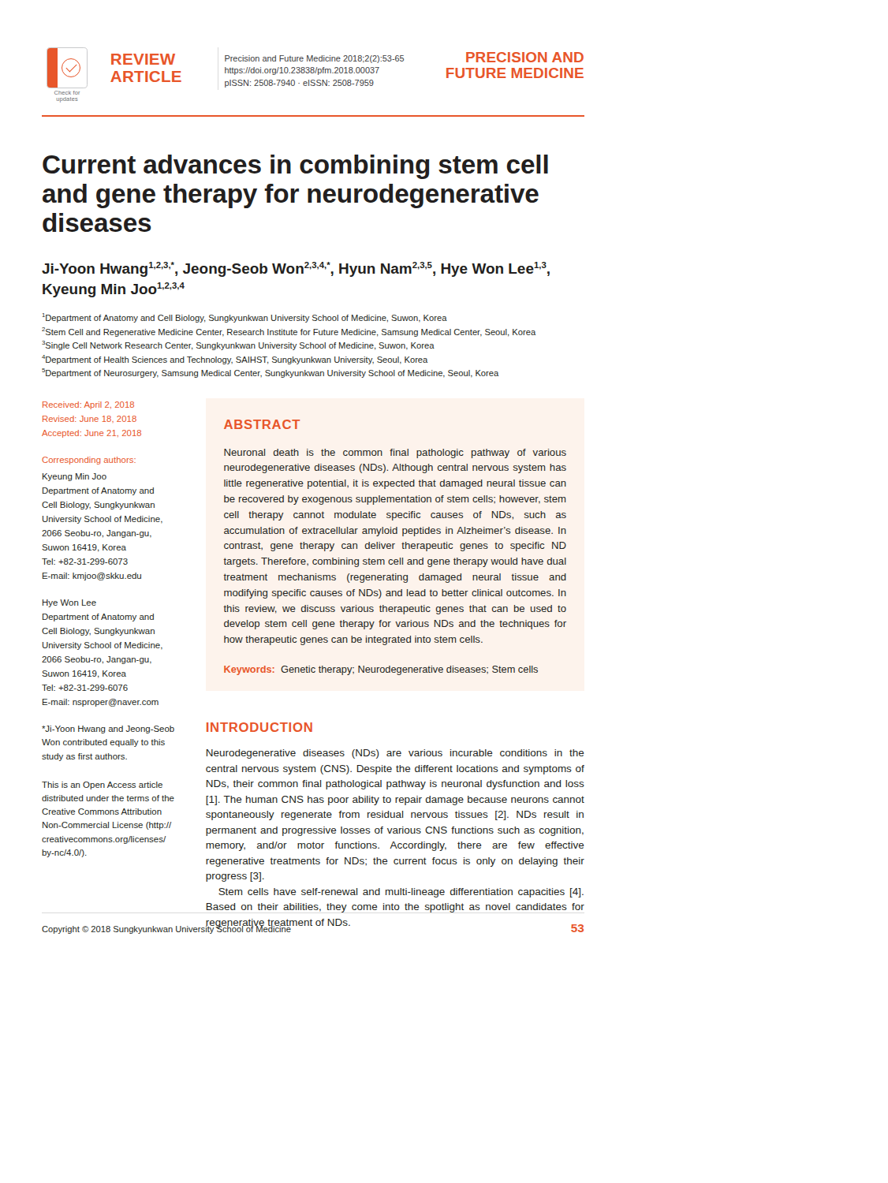Check for
updates
REVIEW
ARTICLE
Precision and Future Medicine 2018;2(2):53-65
https://doi.org/10.23838/pfm.2018.00037
pISSN: 2508-7940 · eISSN: 2508-7959
PRECISION AND
FUTURE MEDICINE
Current advances in combining stem cell and gene therapy for neurodegenerative diseases
Ji-Yoon Hwang1,2,3,*, Jeong-Seob Won2,3,4,*, Hyun Nam2,3,5, Hye Won Lee1,3,
Kyeung Min Joo1,2,3,4
1Department of Anatomy and Cell Biology, Sungkyunkwan University School of Medicine, Suwon, Korea
2Stem Cell and Regenerative Medicine Center, Research Institute for Future Medicine, Samsung Medical Center, Seoul, Korea
3Single Cell Network Research Center, Sungkyunkwan University School of Medicine, Suwon, Korea
4Department of Health Sciences and Technology, SAIHST, Sungkyunkwan University, Seoul, Korea
5Department of Neurosurgery, Samsung Medical Center, Sungkyunkwan University School of Medicine, Seoul, Korea
Received: April 2, 2018
Revised: June 18, 2018
Accepted: June 21, 2018
Corresponding authors:
Kyeung Min Joo
Department of Anatomy and
Cell Biology, Sungkyunkwan
University School of Medicine,
2066 Seobu-ro, Jangan-gu,
Suwon 16419, Korea
Tel: +82-31-299-6073
E-mail: kmjoo@skku.edu
Hye Won Lee
Department of Anatomy and
Cell Biology, Sungkyunkwan
University School of Medicine,
2066 Seobu-ro, Jangan-gu,
Suwon 16419, Korea
Tel: +82-31-299-6076
E-mail: nsproper@naver.com
*Ji-Yoon Hwang and Jeong-Seob
Won contributed equally to this
study as first authors.
This is an Open Access article
distributed under the terms of the
Creative Commons Attribution
Non-Commercial License (http://
creativecommons.org/licenses/
by-nc/4.0/).
ABSTRACT
Neuronal death is the common final pathologic pathway of various neurodegenerative diseases (NDs). Although central nervous system has little regenerative potential, it is expected that damaged neural tissue can be recovered by exogenous supplementation of stem cells; however, stem cell therapy cannot modulate specific causes of NDs, such as accumulation of extracellular amyloid peptides in Alzheimer’s disease. In contrast, gene therapy can deliver therapeutic genes to specific ND targets. Therefore, combining stem cell and gene therapy would have dual treatment mechanisms (regenerating damaged neural tissue and modifying specific causes of NDs) and lead to better clinical outcomes. In this review, we discuss various therapeutic genes that can be used to develop stem cell gene therapy for various NDs and the techniques for how therapeutic genes can be integrated into stem cells.
Keywords: Genetic therapy; Neurodegenerative diseases; Stem cells
INTRODUCTION
Neurodegenerative diseases (NDs) are various incurable conditions in the central nervous system (CNS). Despite the different locations and symptoms of NDs, their common final pathological pathway is neuronal dysfunction and loss [1]. The human CNS has poor ability to repair damage because neurons cannot spontaneously regenerate from residual nervous tissues [2]. NDs result in permanent and progressive losses of various CNS functions such as cognition, memory, and/or motor functions. Accordingly, there are few effective regenerative treatments for NDs; the current focus is only on delaying their progress [3].
Stem cells have self-renewal and multi-lineage differentiation capacities [4]. Based on their abilities, they come into the spotlight as novel candidates for regenerative treatment of NDs.
Copyright © 2018 Sungkyunkwan University School of Medicine
53